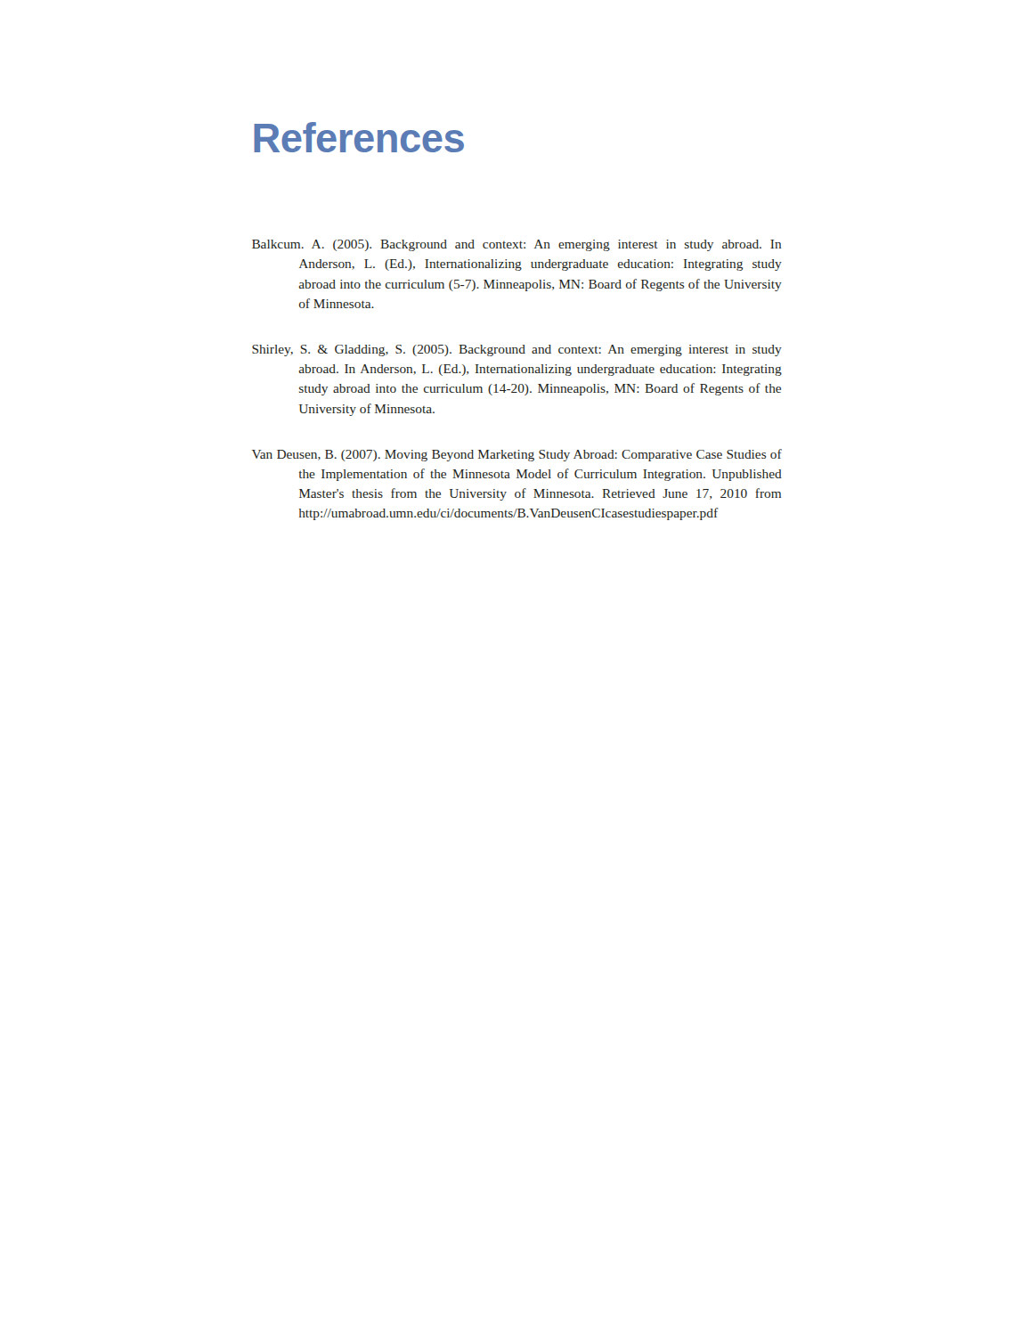References
Balkcum. A. (2005). Background and context: An emerging interest in study abroad. In Anderson, L. (Ed.), Internationalizing undergraduate education: Integrating study abroad into the curriculum (5-7). Minneapolis, MN: Board of Regents of the University of Minnesota.
Shirley, S. & Gladding, S. (2005). Background and context: An emerging interest in study abroad. In Anderson, L. (Ed.), Internationalizing undergraduate education: Integrating study abroad into the curriculum (14-20). Minneapolis, MN: Board of Regents of the University of Minnesota.
Van Deusen, B. (2007). Moving Beyond Marketing Study Abroad: Comparative Case Studies of the Implementation of the Minnesota Model of Curriculum Integration. Unpublished Master's thesis from the University of Minnesota. Retrieved June 17, 2010 from http://umabroad.umn.edu/ci/documents/B.VanDeusenCIcasestudiespaper.pdf